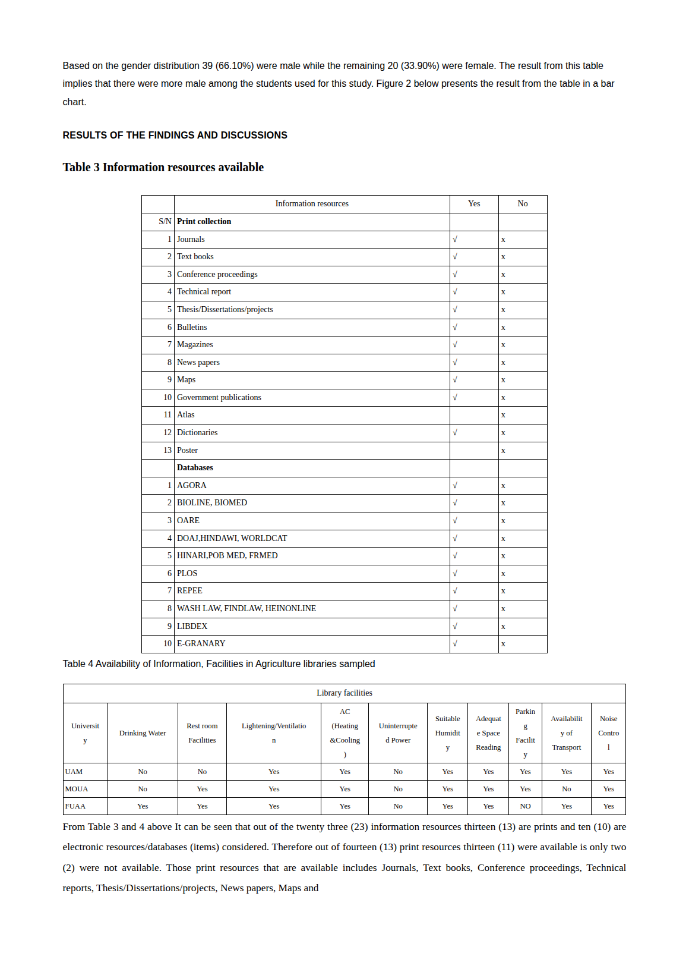Based on the gender distribution 39 (66.10%) were male while the remaining 20 (33.90%) were female. The result from this table implies that there were more male among the students used for this study. Figure 2 below presents the result from the table in a bar chart.
RESULTS OF THE FINDINGS AND DISCUSSIONS
Table 3 Information resources available
| | Information resources | Yes | No |
| S/N | Print collection | | |
| 1 | Journals | √ | x |
| 2 | Text books | √ | x |
| 3 | Conference proceedings | √ | x |
| 4 | Technical report | √ | x |
| 5 | Thesis/Dissertations/projects | √ | x |
| 6 | Bulletins | √ | x |
| 7 | Magazines | √ | x |
| 8 | News papers | √ | x |
| 9 | Maps | √ | x |
| 10 | Government publications | √ | x |
| 11 | Atlas | | x |
| 12 | Dictionaries | √ | x |
| 13 | Poster | | x |
| | Databases | | |
| 1 | AGORA | √ | x |
| 2 | BIOLINE, BIOMED | √ | x |
| 3 | OARE | √ | x |
| 4 | DOAJ,HINDAWI, WORLDCAT | √ | x |
| 5 | HINARI,POB MED, FRMED | √ | x |
| 6 | PLOS | √ | x |
| 7 | REPEE | √ | x |
| 8 | WASH LAW, FINDLAW, HEINONLINE | √ | x |
| 9 | LIBDEX | √ | x |
| 10 | E-GRANARY | √ | x |
Table 4 Availability of Information, Facilities in Agriculture libraries sampled
| Library facilities |
| Universit y | Drinking Water | Rest room Facilities | Lightening/Ventilatio n | AC (Heating &Cooling ) | Uninterrupte d Power | Suitable Humidit y | Adequat e Space Reading | Parkin g Facilit y | Availabilit y of Transport | Noise Contro l |
| UAM | No | No | Yes | Yes | No | Yes | Yes | Yes | Yes | Yes |
| MOUA | No | Yes | Yes | Yes | No | Yes | Yes | Yes | No | Yes |
| FUAA | Yes | Yes | Yes | Yes | No | Yes | Yes | NO | Yes | Yes |
From Table 3 and 4 above It can be seen that out of the twenty three (23) information resources thirteen (13) are prints and ten (10) are electronic resources/databases (items) considered. Therefore out of fourteen (13) print resources thirteen (11) were available is only two (2) were not available. Those print resources that are available includes Journals, Text books, Conference proceedings, Technical reports, Thesis/Dissertations/projects, News papers, Maps and